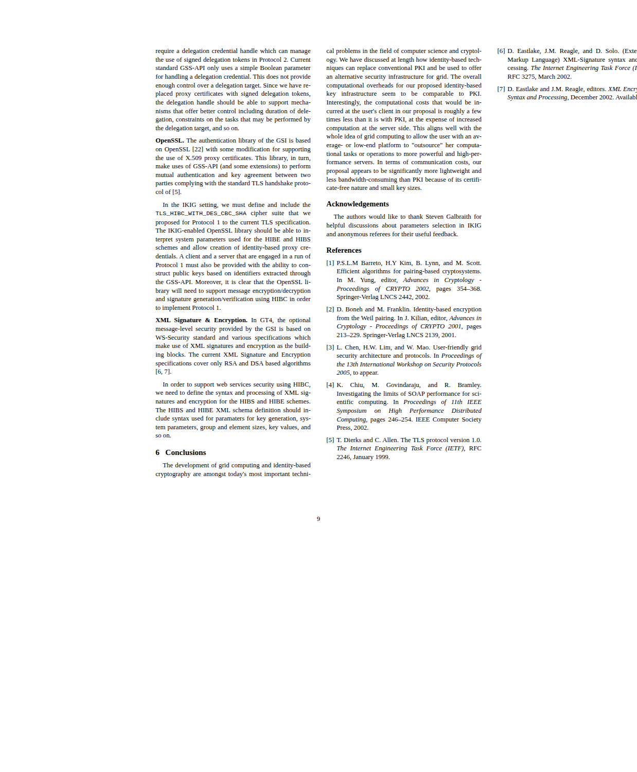require a delegation credential handle which can manage the use of signed delegation tokens in Protocol 2. Current standard GSS-API only uses a simple Boolean parameter for handling a delegation credential. This does not provide enough control over a delegation target. Since we have replaced proxy certificates with signed delegation tokens, the delegation handle should be able to support mechanisms that offer better control including duration of delegation, constraints on the tasks that may be performed by the delegation target, and so on.
OpenSSL. The authentication library of the GSI is based on OpenSSL [22] with some modification for supporting the use of X.509 proxy certificates. This library, in turn, make uses of GSS-API (and some extensions) to perform mutual authentication and key agreement between two parties complying with the standard TLS handshake protocol of [5].
In the IKIG setting, we must define and include the TLS_HIBC_WITH_DES_CBC_SHA cipher suite that we proposed for Protocol 1 to the current TLS specification. The IKIG-enabled OpenSSL library should be able to interpret system parameters used for the HIBE and HIBS schemes and allow creation of identity-based proxy credentials. A client and a server that are engaged in a run of Protocol 1 must also be provided with the ability to construct public keys based on identifiers extracted through the GSS-API. Moreover, it is clear that the OpenSSL library will need to support message encryption/decryption and signature generation/verification using HIBC in order to implement Protocol 1.
XML Signature & Encryption. In GT4, the optional message-level security provided by the GSI is based on WS-Security standard and various specifications which make use of XML signatures and encryption as the building blocks. The current XML Signature and Encryption specifications cover only RSA and DSA based algorithms [6, 7].
In order to support web services security using HIBC, we need to define the syntax and processing of XML signatures and encryption for the HIBS and HIBE schemes. The HIBS and HIBE XML schema definition should include syntax used for paramaters for key generation, system parameters, group and element sizes, key values, and so on.
6 Conclusions
The development of grid computing and identity-based cryptography are amongst today's most important technical problems in the field of computer science and cryptology. We have discussed at length how identity-based techniques can replace conventional PKI and be used to offer an alternative security infrastructure for grid. The overall computational overheads for our proposed identity-based key infrastructure seem to be comparable to PKI. Interestingly, the computational costs that would be incurred at the user's client in our proposal is roughly a few times less than it is with PKI, at the expense of increased computation at the server side. This aligns well with the whole idea of grid computing to allow the user with an average- or low-end platform to "outsource" her computational tasks or operations to more powerful and high-performance servers. In terms of communication costs, our proposal appears to be significantly more lightweight and less bandwidth-consuming than PKI because of its certificate-free nature and small key sizes.
Acknowledgements
The authors would like to thank Steven Galbraith for helpful discussions about parameters selection in IKIG and anonymous referees for their useful feedback.
References
[1] P.S.L.M Barreto, H.Y Kim, B. Lynn, and M. Scott. Efficient algorithms for pairing-based cryptosystems. In M. Yung, editor, Advances in Cryptology - Proceedings of CRYPTO 2002, pages 354–368. Springer-Verlag LNCS 2442, 2002.
[2] D. Boneh and M. Franklin. Identity-based encryption from the Weil pairing. In J. Kilian, editor, Advances in Cryptology - Proceedings of CRYPTO 2001, pages 213–229. Springer-Verlag LNCS 2139, 2001.
[3] L. Chen, H.W. Lim, and W. Mao. User-friendly grid security architecture and protocols. In Proceedings of the 13th International Workshop on Security Protocols 2005, to appear.
[4] K. Chiu, M. Govindaraju, and R. Bramley. Investigating the limits of SOAP performance for scientific computing. In Proceedings of 11th IEEE Symposium on High Performance Distributed Computing, pages 246–254. IEEE Computer Society Press, 2002.
[5] T. Dierks and C. Allen. The TLS protocol version 1.0. The Internet Engineering Task Force (IETF), RFC 2246, January 1999.
[6] D. Eastlake, J.M. Reagle, and D. Solo. (Extensible Markup Language) XML-Signature syntax and processing. The Internet Engineering Task Force (IETF), RFC 3275, March 2002.
[7] D. Eastlake and J.M. Reagle, editors. XML Encryption Syntax and Processing, December 2002. Available at
9